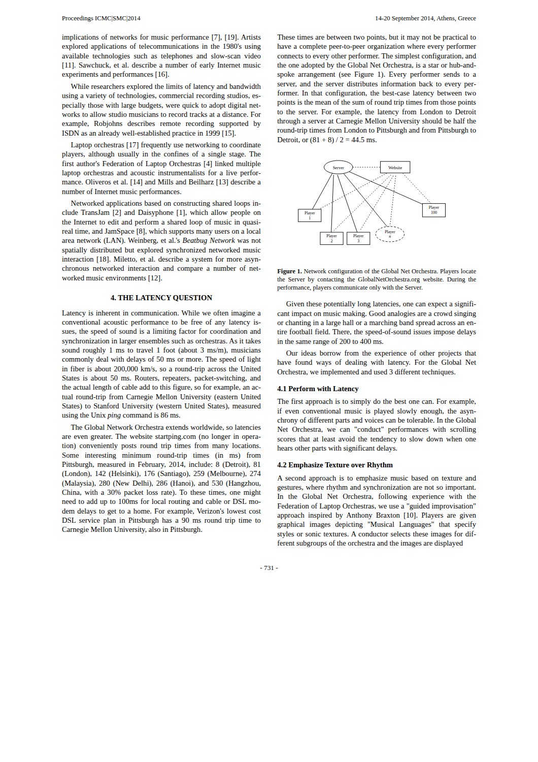Proceedings ICMC|SMC|2014 14-20 September 2014, Athens, Greece
implications of networks for music performance [7], [19]. Artists explored applications of telecommunications in the 1980's using available technologies such as telephones and slow-scan video [11]. Sawchuck, et al. describe a number of early Internet music experiments and performances [16].
While researchers explored the limits of latency and bandwidth using a variety of technologies, commercial recording studios, especially those with large budgets, were quick to adopt digital networks to allow studio musicians to record tracks at a distance. For example, Robjohns describes remote recording supported by ISDN as an already well-established practice in 1999 [15].
Laptop orchestras [17] frequently use networking to coordinate players, although usually in the confines of a single stage. The first author's Federation of Laptop Orchestras [4] linked multiple laptop orchestras and acoustic instrumentalists for a live performance. Oliveros et al. [14] and Mills and Beilharz [13] describe a number of Internet music performances.
Networked applications based on constructing shared loops include TransJam [2] and Daisyphone [1], which allow people on the Internet to edit and perform a shared loop of music in quasi-real time, and JamSpace [8], which supports many users on a local area network (LAN). Weinberg, et al.'s Beatbug Network was not spatially distributed but explored synchronized networked music interaction [18]. Miletto, et al. describe a system for more asynchronous networked interaction and compare a number of networked music environments [12].
4. THE LATENCY QUESTION
Latency is inherent in communication. While we often imagine a conventional acoustic performance to be free of any latency issues, the speed of sound is a limiting factor for coordination and synchronization in larger ensembles such as orchestras. As it takes sound roughly 1 ms to travel 1 foot (about 3 ms/m), musicians commonly deal with delays of 50 ms or more. The speed of light in fiber is about 200,000 km/s, so a round-trip across the United States is about 50 ms. Routers, repeaters, packet-switching, and the actual length of cable add to this figure, so for example, an actual round-trip from Carnegie Mellon University (eastern United States) to Stanford University (western United States), measured using the Unix ping command is 86 ms.
The Global Network Orchestra extends worldwide, so latencies are even greater. The website startping.com (no longer in operation) conveniently posts round trip times from many locations. Some interesting minimum round-trip times (in ms) from Pittsburgh, measured in February, 2014, include: 8 (Detroit), 81 (London), 142 (Helsinki), 176 (Santiago), 259 (Melbourne), 274 (Malaysia), 280 (New Delhi), 286 (Hanoi), and 530 (Hangzhou, China, with a 30% packet loss rate). To these times, one might need to add up to 100ms for local routing and cable or DSL modem delays to get to a home. For example, Verizon's lowest cost DSL service plan in Pittsburgh has a 90 ms round trip time to Carnegie Mellon University, also in Pittsburgh.
These times are between two points, but it may not be practical to have a complete peer-to-peer organization where every performer connects to every other performer. The simplest configuration, and the one adopted by the Global Net Orchestra, is a star or hub-and-spoke arrangement (see Figure 1). Every performer sends to a server, and the server distributes information back to every performer. In that configuration, the best-case latency between two points is the mean of the sum of round trip times from those points to the server. For example, the latency from London to Detroit through a server at Carnegie Mellon University should be half the round-trip times from London to Pittsburgh and from Pittsburgh to Detroit, or (81 + 8) / 2 = 44.5 ms.
Server Website Player 1 Player 2 Player 3 Player n Player 100
Figure 1. Network configuration of the Global Net Orchestra. Players locate the Server by contacting the GlobalNetOrchestra.org website. During the performance, players communicate only with the Server.
Given these potentially long latencies, one can expect a significant impact on music making. Good analogies are a crowd singing or chanting in a large hall or a marching band spread across an entire football field. There, the speed-of-sound issues impose delays in the same range of 200 to 400 ms.
Our ideas borrow from the experience of other projects that have found ways of dealing with latency. For the Global Net Orchestra, we implemented and used 3 different techniques.
4.1 Perform with Latency
The first approach is to simply do the best one can. For example, if even conventional music is played slowly enough, the asynchrony of different parts and voices can be tolerable. In the Global Net Orchestra, we can "conduct" performances with scrolling scores that at least avoid the tendency to slow down when one hears other parts with significant delays.
4.2 Emphasize Texture over Rhythm
A second approach is to emphasize music based on texture and gestures, where rhythm and synchronization are not so important. In the Global Net Orchestra, following experience with the Federation of Laptop Orchestras, we use a "guided improvisation" approach inspired by Anthony Braxton [10]. Players are given graphical images depicting "Musical Languages" that specify styles or sonic textures. A conductor selects these images for different subgroups of the orchestra and the images are displayed
- 731 -